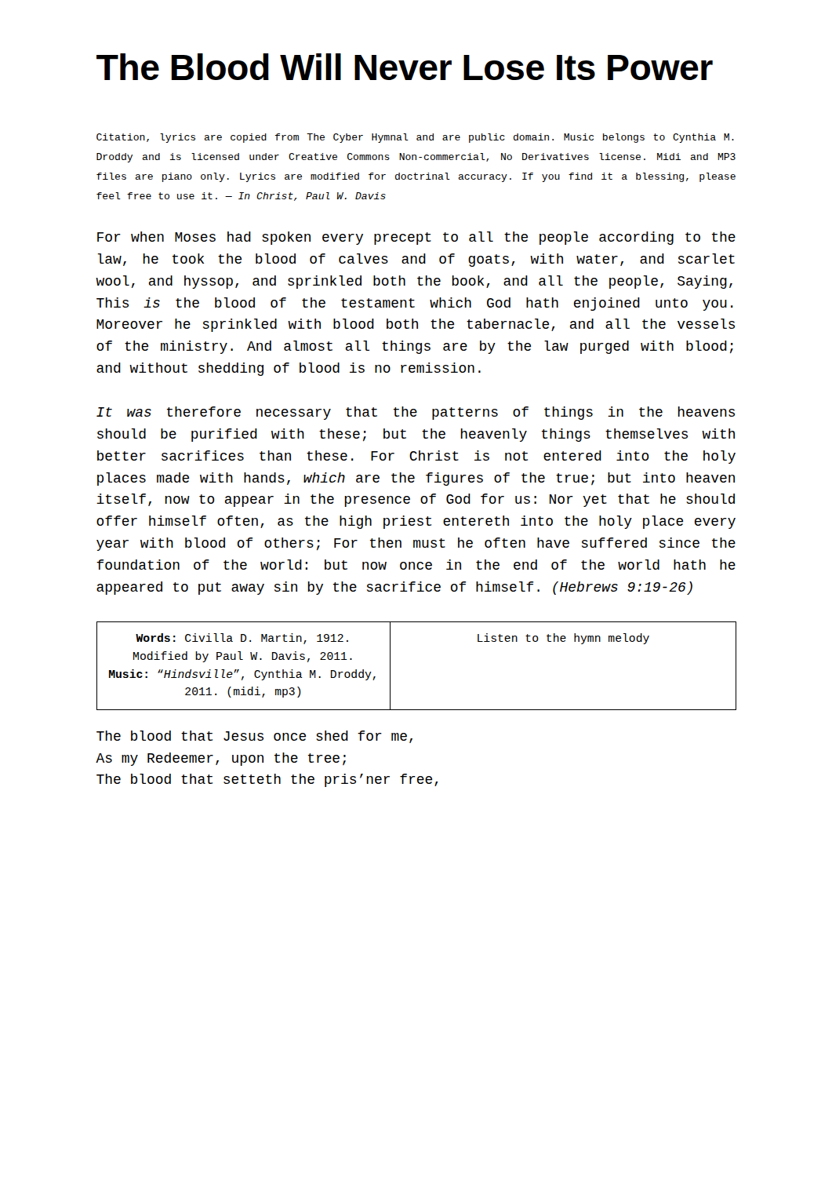The Blood Will Never Lose Its Power
Citation, lyrics are copied from The Cyber Hymnal and are public domain. Music belongs to Cynthia M. Droddy and is licensed under Creative Commons Non-commercial, No Derivatives license. Midi and MP3 files are piano only. Lyrics are modified for doctrinal accuracy. If you find it a blessing, please feel free to use it. — In Christ, Paul W. Davis
For when Moses had spoken every precept to all the people according to the law, he took the blood of calves and of goats, with water, and scarlet wool, and hyssop, and sprinkled both the book, and all the people, Saying, This is the blood of the testament which God hath enjoined unto you. Moreover he sprinkled with blood both the tabernacle, and all the vessels of the ministry. And almost all things are by the law purged with blood; and without shedding of blood is no remission.
It was therefore necessary that the patterns of things in the heavens should be purified with these; but the heavenly things themselves with better sacrifices than these. For Christ is not entered into the holy places made with hands, which are the figures of the true; but into heaven itself, now to appear in the presence of God for us: Nor yet that he should offer himself often, as the high priest entereth into the holy place every year with blood of others; For then must he often have suffered since the foundation of the world: but now once in the end of the world hath he appeared to put away sin by the sacrifice of himself. (Hebrews 9:19-26)
| Words: Civilla D. Martin, 1912. Modified by Paul W. Davis, 2011. Music: “ Hindsville ”, Cynthia M. Droddy, 2011. (midi, mp3) | Listen to the hymn melody |
The blood that Jesus once shed for me,
As my Redeemer, upon the tree;
The blood that setteth the pris’ner free,